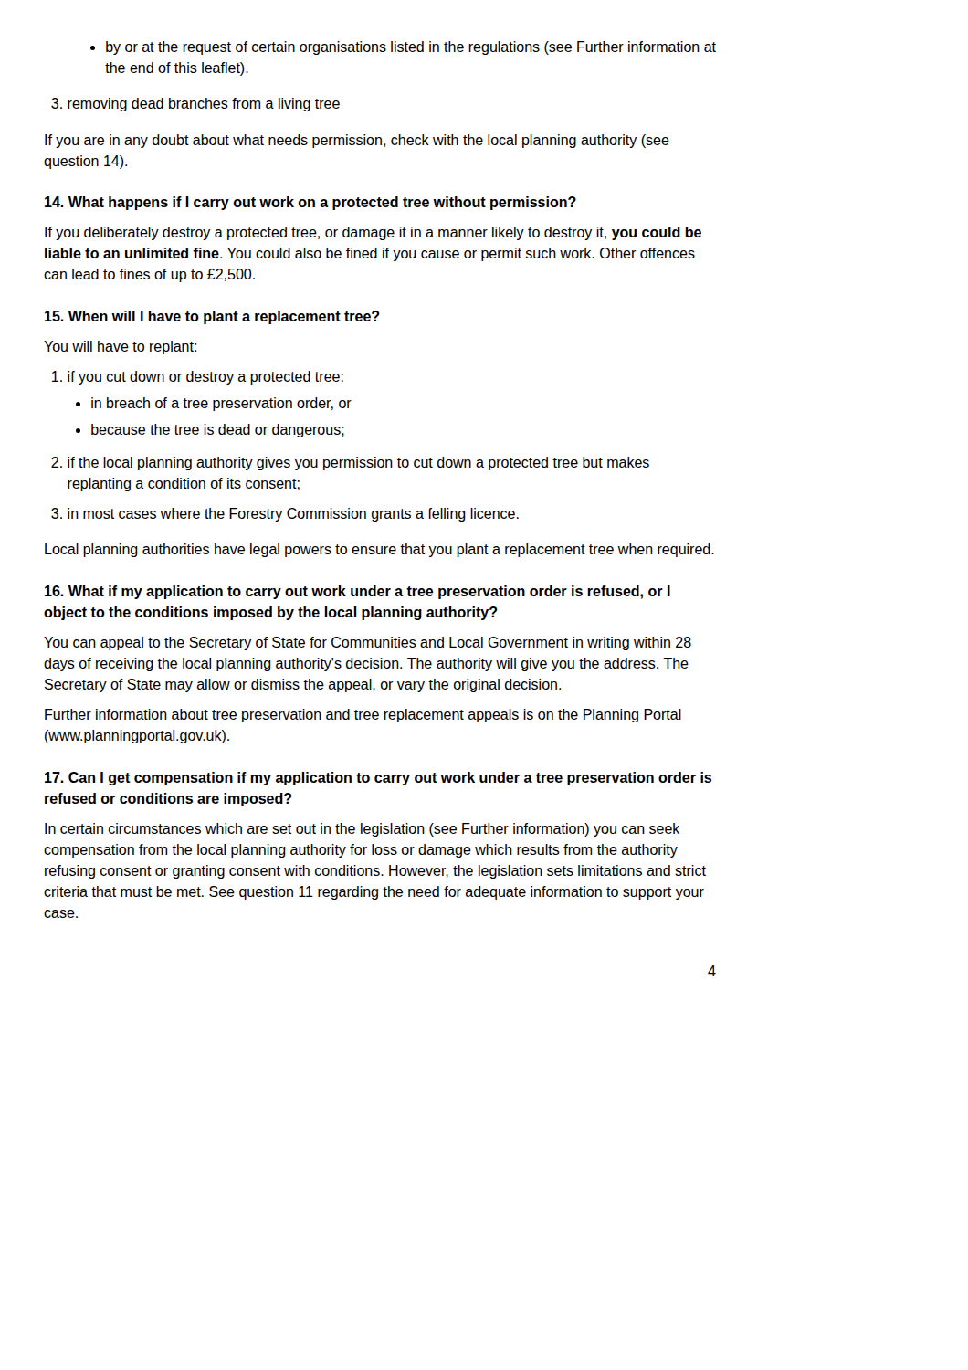by or at the request of certain organisations listed in the regulations (see Further information at the end of this leaflet).
removing dead branches from a living tree
If you are in any doubt about what needs permission, check with the local planning authority (see question 14).
14. What happens if I carry out work on a protected tree without permission?
If you deliberately destroy a protected tree, or damage it in a manner likely to destroy it, you could be liable to an unlimited fine. You could also be fined if you cause or permit such work. Other offences can lead to fines of up to £2,500.
15. When will I have to plant a replacement tree?
You will have to replant:
if you cut down or destroy a protected tree:
in breach of a tree preservation order, or
because the tree is dead or dangerous;
if the local planning authority gives you permission to cut down a protected tree but makes replanting a condition of its consent;
in most cases where the Forestry Commission grants a felling licence.
Local planning authorities have legal powers to ensure that you plant a replacement tree when required.
16. What if my application to carry out work under a tree preservation order is refused, or I object to the conditions imposed by the local planning authority?
You can appeal to the Secretary of State for Communities and Local Government in writing within 28 days of receiving the local planning authority's decision. The authority will give you the address. The Secretary of State may allow or dismiss the appeal, or vary the original decision.
Further information about tree preservation and tree replacement appeals is on the Planning Portal (www.planningportal.gov.uk).
17. Can I get compensation if my application to carry out work under a tree preservation order is refused or conditions are imposed?
In certain circumstances which are set out in the legislation (see Further information) you can seek compensation from the local planning authority for loss or damage which results from the authority refusing consent or granting consent with conditions. However, the legislation sets limitations and strict criteria that must be met. See question 11 regarding the need for adequate information to support your case.
4